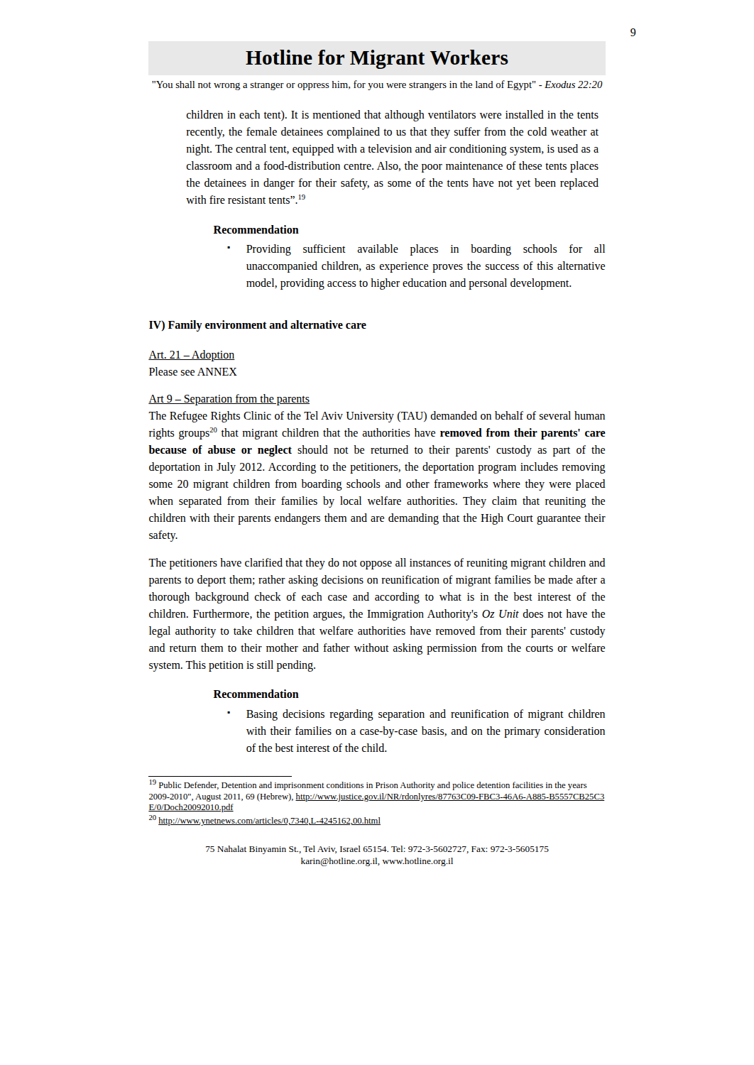9
Hotline for Migrant Workers
"You shall not wrong a stranger or oppress him, for you were strangers in the land of Egypt" - Exodus 22:20
children in each tent). It is mentioned that although ventilators were installed in the tents recently, the female detainees complained to us that they suffer from the cold weather at night. The central tent, equipped with a television and air conditioning system, is used as a classroom and a food-distribution centre. Also, the poor maintenance of these tents places the detainees in danger for their safety, as some of the tents have not yet been replaced with fire resistant tents”.19
Recommendation
Providing sufficient available places in boarding schools for all unaccompanied children, as experience proves the success of this alternative model, providing access to higher education and personal development.
IV) Family environment and alternative care
Art. 21 – Adoption
Please see ANNEX
Art 9 – Separation from the parents
The Refugee Rights Clinic of the Tel Aviv University (TAU) demanded on behalf of several human rights groups20 that migrant children that the authorities have removed from their parents' care because of abuse or neglect should not be returned to their parents' custody as part of the deportation in July 2012. According to the petitioners, the deportation program includes removing some 20 migrant children from boarding schools and other frameworks where they were placed when separated from their families by local welfare authorities. They claim that reuniting the children with their parents endangers them and are demanding that the High Court guarantee their safety.
The petitioners have clarified that they do not oppose all instances of reuniting migrant children and parents to deport them; rather asking decisions on reunification of migrant families be made after a thorough background check of each case and according to what is in the best interest of the children. Furthermore, the petition argues, the Immigration Authority's Oz Unit does not have the legal authority to take children that welfare authorities have removed from their parents' custody and return them to their mother and father without asking permission from the courts or welfare system. This petition is still pending.
Recommendation
Basing decisions regarding separation and reunification of migrant children with their families on a case-by-case basis, and on the primary consideration of the best interest of the child.
19 Public Defender, Detention and imprisonment conditions in Prison Authority and police detention facilities in the years 2009-2010", August 2011, 69 (Hebrew), http://www.justice.gov.il/NR/rdonlyres/87763C09-FBC3-46A6-A885-B5557CB25C3E/0/Doch20092010.pdf
20 http://www.ynetnews.com/articles/0,7340,L-4245162,00.html
75 Nahalat Binyamin St., Tel Aviv, Israel 65154. Tel: 972-3-5602727, Fax: 972-3-5605175
karin@hotline.org.il, www.hotline.org.il